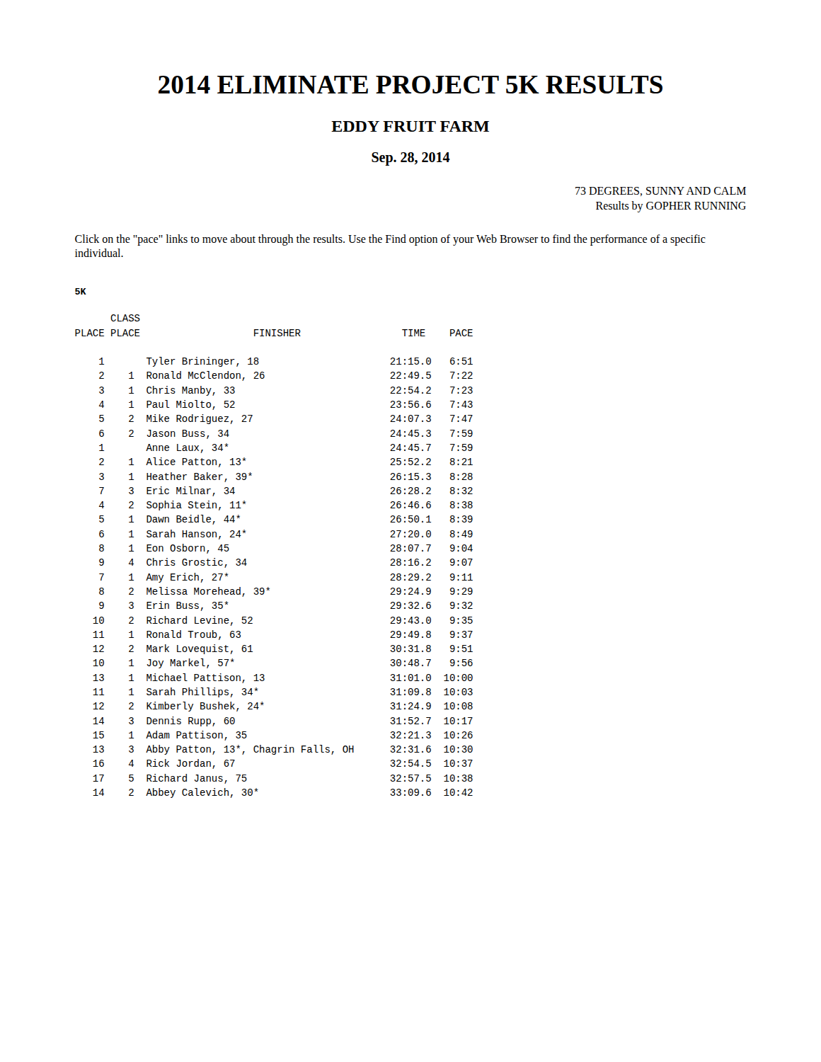2014 ELIMINATE PROJECT 5K RESULTS
EDDY FRUIT FARM
Sep. 28, 2014
73 DEGREES, SUNNY AND CALM
Results by GOPHER RUNNING
Click on the "pace" links to move about through the results. Use the Find option of your Web Browser to find the performance of a specific individual.
5K
      CLASS
PLACE PLACE                   FINISHER                 TIME    PACE

    1       Tyler Brininger, 18                      21:15.0   6:51
    2    1  Ronald McClendon, 26                     22:49.5   7:22
    3    1  Chris Manby, 33                          22:54.2   7:23
    4    1  Paul Miolto, 52                          23:56.6   7:43
    5    2  Mike Rodriguez, 27                       24:07.3   7:47
    6    2  Jason Buss, 34                           24:45.3   7:59
    1       Anne Laux, 34*                           24:45.7   7:59
    2    1  Alice Patton, 13*                        25:52.2   8:21
    3    1  Heather Baker, 39*                       26:15.3   8:28
    7    3  Eric Milnar, 34                          26:28.2   8:32
    4    2  Sophia Stein, 11*                        26:46.6   8:38
    5    1  Dawn Beidle, 44*                         26:50.1   8:39
    6    1  Sarah Hanson, 24*                        27:20.0   8:49
    8    1  Eon Osborn, 45                           28:07.7   9:04
    9    4  Chris Grostic, 34                        28:16.2   9:07
    7    1  Amy Erich, 27*                           28:29.2   9:11
    8    2  Melissa Morehead, 39*                    29:24.9   9:29
    9    3  Erin Buss, 35*                           29:32.6   9:32
   10    2  Richard Levine, 52                       29:43.0   9:35
   11    1  Ronald Troub, 63                         29:49.8   9:37
   12    2  Mark Lovequist, 61                       30:31.8   9:51
   10    1  Joy Markel, 57*                          30:48.7   9:56
   13    1  Michael Pattison, 13                     31:01.0  10:00
   11    1  Sarah Phillips, 34*                      31:09.8  10:03
   12    2  Kimberly Bushek, 24*                     31:24.9  10:08
   14    3  Dennis Rupp, 60                          31:52.7  10:17
   15    1  Adam Pattison, 35                        32:21.3  10:26
   13    3  Abby Patton, 13*, Chagrin Falls, OH      32:31.6  10:30
   16    4  Rick Jordan, 67                          32:54.5  10:37
   17    5  Richard Janus, 75                        32:57.5  10:38
   14    2  Abbey Calevich, 30*                      33:09.6  10:42